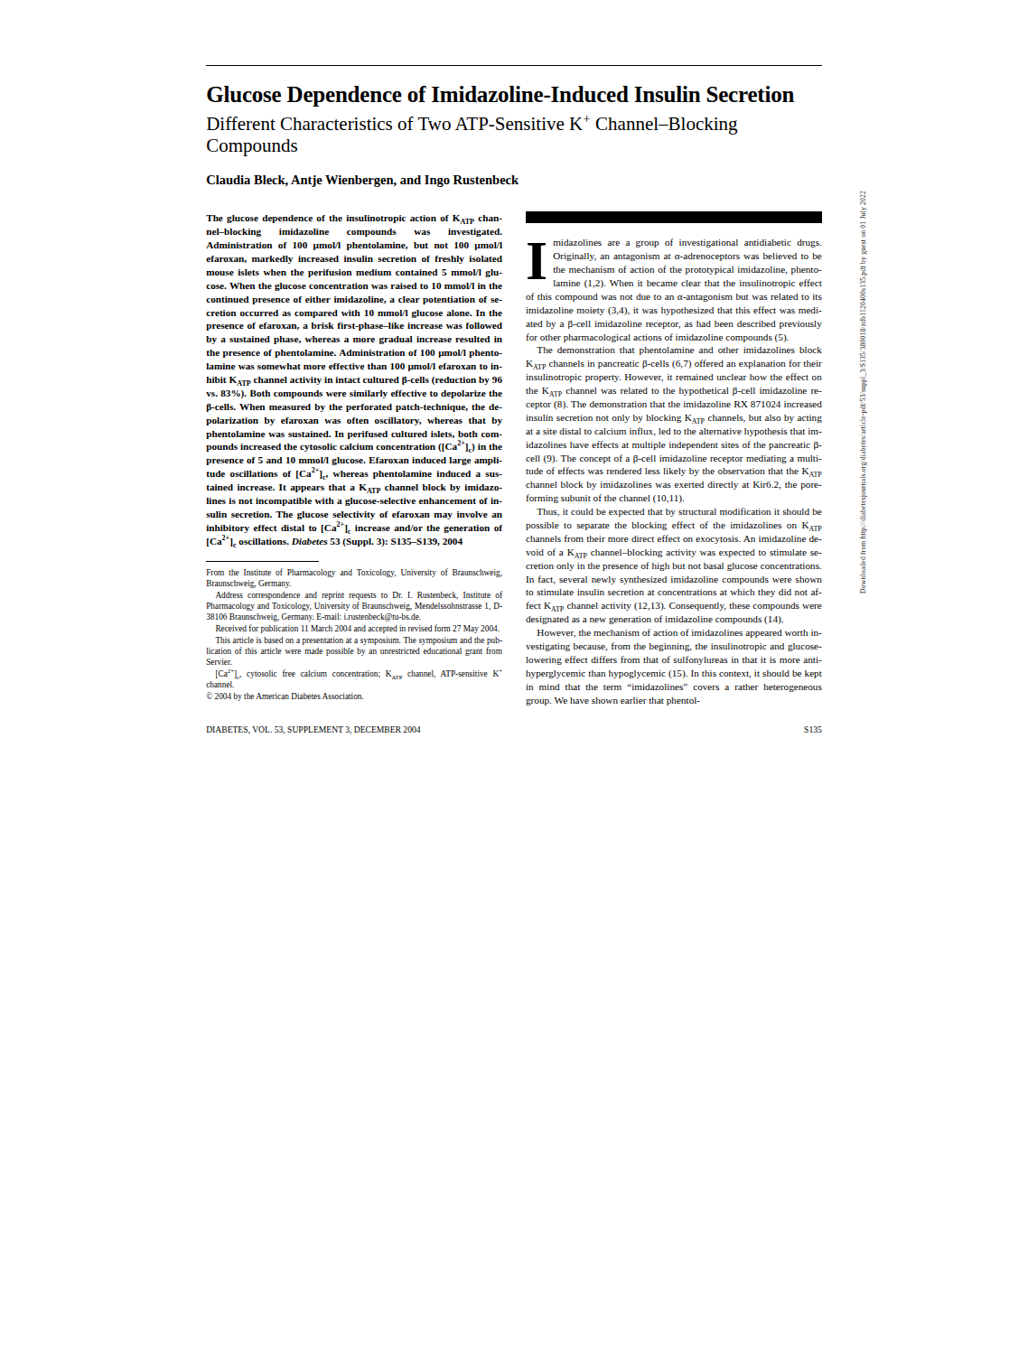Downloaded from http://diabetesjournals.org/diabetes/article-pdf/53/suppl_3/S135/380018/zdb1120400s135.pdf by guest on 01 July 2022
Glucose Dependence of Imidazoline-Induced Insulin Secretion
Different Characteristics of Two ATP-Sensitive K+ Channel–Blocking Compounds
Claudia Bleck, Antje Wienbergen, and Ingo Rustenbeck
The glucose dependence of the insulinotropic action of KATP channel–blocking imidazoline compounds was investigated. Administration of 100 µmol/l phentolamine, but not 100 µmol/l efaroxan, markedly increased insulin secretion of freshly isolated mouse islets when the perifusion medium contained 5 mmol/l glucose. When the glucose concentration was raised to 10 mmol/l in the continued presence of either imidazoline, a clear potentiation of secretion occurred as compared with 10 mmol/l glucose alone. In the presence of efaroxan, a brisk first-phase–like increase was followed by a sustained phase, whereas a more gradual increase resulted in the presence of phentolamine. Administration of 100 µmol/l phentolamine was somewhat more effective than 100 µmol/l efaroxan to inhibit KATP channel activity in intact cultured β-cells (reduction by 96 vs. 83%). Both compounds were similarly effective to depolarize the β-cells. When measured by the perforated patch-technique, the depolarization by efaroxan was often oscillatory, whereas that by phentolamine was sustained. In perifused cultured islets, both compounds increased the cytosolic calcium concentration ([Ca2+]c) in the presence of 5 and 10 mmol/l glucose. Efaroxan induced large amplitude oscillations of [Ca2+]c, whereas phentolamine induced a sustained increase. It appears that a KATP channel block by imidazolines is not incompatible with a glucose-selective enhancement of insulin secretion. The glucose selectivity of efaroxan may involve an inhibitory effect distal to [Ca2+]c increase and/or the generation of [Ca2+]c oscillations. Diabetes 53 (Suppl. 3): S135–S139, 2004
From the Institute of Pharmacology and Toxicology, University of Braunschweig, Braunschweig, Germany.
Address correspondence and reprint requests to Dr. I. Rustenbeck, Institute of Pharmacology and Toxicology, University of Braunschweig, Mendelssohnstrasse 1, D-38106 Braunschweig, Germany. E-mail: i.rustenbeck@tu-bs.de.
Received for publication 11 March 2004 and accepted in revised form 27 May 2004.
This article is based on a presentation at a symposium. The symposium and the publication of this article were made possible by an unrestricted educational grant from Servier.
[Ca2+]c, cytosolic free calcium concentration; KATP channel, ATP-sensitive K+ channel.
© 2004 by the American Diabetes Association.
Imidazolines are a group of investigational antidiabetic drugs. Originally, an antagonism at α-adrenoceptors was believed to be the mechanism of action of the prototypical imidazoline, phentolamine (1,2). When it became clear that the insulinotropic effect of this compound was not due to an α-antagonism but was related to its imidazoline moiety (3,4), it was hypothesized that this effect was mediated by a β-cell imidazoline receptor, as had been described previously for other pharmacological actions of imidazoline compounds (5).
The demonstration that phentolamine and other imidazolines block KATP channels in pancreatic β-cells (6,7) offered an explanation for their insulinotropic property. However, it remained unclear how the effect on the KATP channel was related to the hypothetical β-cell imidazoline receptor (8). The demonstration that the imidazoline RX 871024 increased insulin secretion not only by blocking KATP channels, but also by acting at a site distal to calcium influx, led to the alternative hypothesis that imidazolines have effects at multiple independent sites of the pancreatic β-cell (9). The concept of a β-cell imidazoline receptor mediating a multitude of effects was rendered less likely by the observation that the KATP channel block by imidazolines was exerted directly at Kir6.2, the pore-forming subunit of the channel (10,11).
Thus, it could be expected that by structural modification it should be possible to separate the blocking effect of the imidazolines on KATP channels from their more direct effect on exocytosis. An imidazoline devoid of a KATP channel–blocking activity was expected to stimulate secretion only in the presence of high but not basal glucose concentrations. In fact, several newly synthesized imidazoline compounds were shown to stimulate insulin secretion at concentrations at which they did not affect KATP channel activity (12,13). Consequently, these compounds were designated as a new generation of imidazoline compounds (14).
However, the mechanism of action of imidazolines appeared worth investigating because, from the beginning, the insulinotropic and glucose-lowering effect differs from that of sulfonylureas in that it is more antihyperglycemic than hypoglycemic (15). In this context, it should be kept in mind that the term “imidazolines” covers a rather heterogeneous group. We have shown earlier that phentol-
DIABETES, VOL. 53, SUPPLEMENT 3, DECEMBER 2004 S135